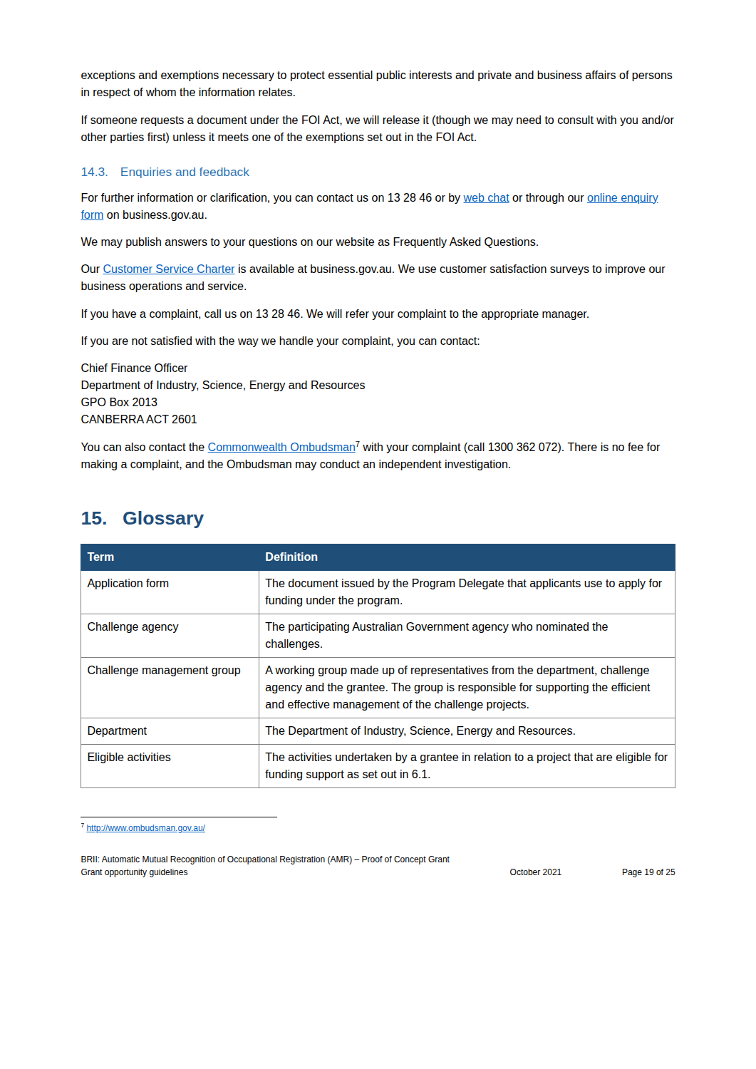exceptions and exemptions necessary to protect essential public interests and private and business affairs of persons in respect of whom the information relates.
If someone requests a document under the FOI Act, we will release it (though we may need to consult with you and/or other parties first) unless it meets one of the exemptions set out in the FOI Act.
14.3. Enquiries and feedback
For further information or clarification, you can contact us on 13 28 46 or by web chat or through our online enquiry form on business.gov.au.
We may publish answers to your questions on our website as Frequently Asked Questions.
Our Customer Service Charter is available at business.gov.au. We use customer satisfaction surveys to improve our business operations and service.
If you have a complaint, call us on 13 28 46. We will refer your complaint to the appropriate manager.
If you are not satisfied with the way we handle your complaint, you can contact:
Chief Finance Officer Department of Industry, Science, Energy and Resources GPO Box 2013 CANBERRA ACT 2601
You can also contact the Commonwealth Ombudsman7 with your complaint (call 1300 362 072). There is no fee for making a complaint, and the Ombudsman may conduct an independent investigation.
15. Glossary
| Term | Definition |
| --- | --- |
| Application form | The document issued by the Program Delegate that applicants use to apply for funding under the program. |
| Challenge agency | The participating Australian Government agency who nominated the challenges. |
| Challenge management group | A working group made up of representatives from the department, challenge agency and the grantee. The group is responsible for supporting the efficient and effective management of the challenge projects. |
| Department | The Department of Industry, Science, Energy and Resources. |
| Eligible activities | The activities undertaken by a grantee in relation to a project that are eligible for funding support as set out in 6.1. |
7 http://www.ombudsman.gov.au/
BRII: Automatic Mutual Recognition of Occupational Registration (AMR) – Proof of Concept Grant
Grant opportunity guidelines
October 2021
Page 19 of 25